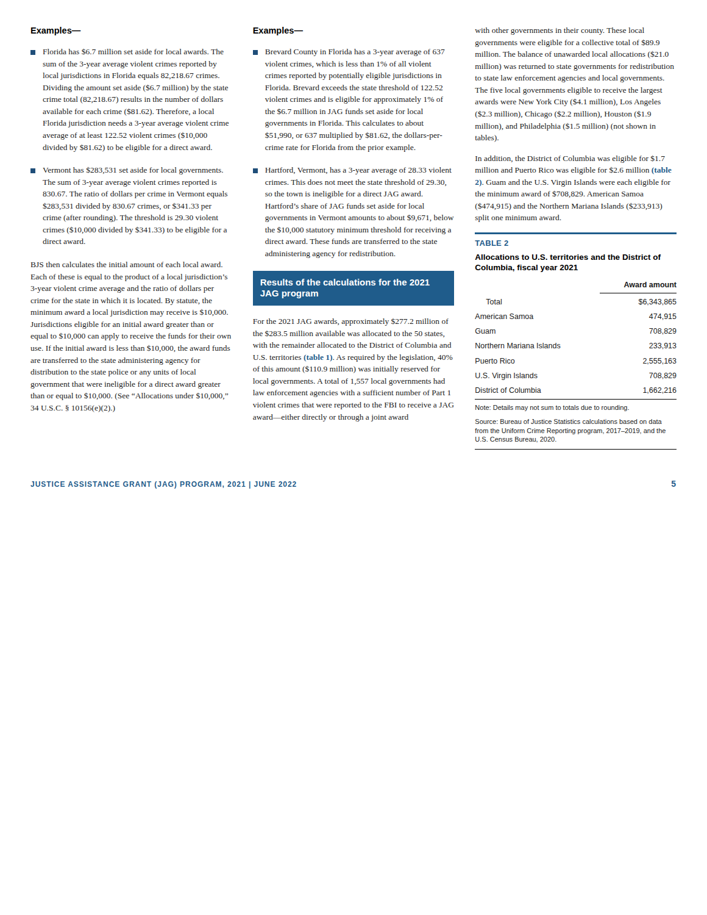Examples—
Florida has $6.7 million set aside for local awards. The sum of the 3-year average violent crimes reported by local jurisdictions in Florida equals 82,218.67 crimes. Dividing the amount set aside ($6.7 million) by the state crime total (82,218.67) results in the number of dollars available for each crime ($81.62). Therefore, a local Florida jurisdiction needs a 3-year average violent crime average of at least 122.52 violent crimes ($10,000 divided by $81.62) to be eligible for a direct award.
Vermont has $283,531 set aside for local governments. The sum of 3-year average violent crimes reported is 830.67. The ratio of dollars per crime in Vermont equals $283,531 divided by 830.67 crimes, or $341.33 per crime (after rounding). The threshold is 29.30 violent crimes ($10,000 divided by $341.33) to be eligible for a direct award.
BJS then calculates the initial amount of each local award. Each of these is equal to the product of a local jurisdiction’s 3-year violent crime average and the ratio of dollars per crime for the state in which it is located. By statute, the minimum award a local jurisdiction may receive is $10,000. Jurisdictions eligible for an initial award greater than or equal to $10,000 can apply to receive the funds for their own use. If the initial award is less than $10,000, the award funds are transferred to the state administering agency for distribution to the state police or any units of local government that were ineligible for a direct award greater than or equal to $10,000. (See “Allocations under $10,000,” 34 U.S.C. § 10156(e)(2).)
Examples—
Brevard County in Florida has a 3-year average of 637 violent crimes, which is less than 1% of all violent crimes reported by potentially eligible jurisdictions in Florida. Brevard exceeds the state threshold of 122.52 violent crimes and is eligible for approximately 1% of the $6.7 million in JAG funds set aside for local governments in Florida. This calculates to about $51,990, or 637 multiplied by $81.62, the dollars-per-crime rate for Florida from the prior example.
Hartford, Vermont, has a 3-year average of 28.33 violent crimes. This does not meet the state threshold of 29.30, so the town is ineligible for a direct JAG award. Hartford’s share of JAG funds set aside for local governments in Vermont amounts to about $9,671, below the $10,000 statutory minimum threshold for receiving a direct award. These funds are transferred to the state administering agency for redistribution.
Results of the calculations for the 2021 JAG program
For the 2021 JAG awards, approximately $277.2 million of the $283.5 million available was allocated to the 50 states, with the remainder allocated to the District of Columbia and U.S. territories (table 1). As required by the legislation, 40% of this amount ($110.9 million) was initially reserved for local governments. A total of 1,557 local governments had law enforcement agencies with a sufficient number of Part 1 violent crimes that were reported to the FBI to receive a JAG award—either directly or through a joint award
with other governments in their county. These local governments were eligible for a collective total of $89.9 million. The balance of unawarded local allocations ($21.0 million) was returned to state governments for redistribution to state law enforcement agencies and local governments. The five local governments eligible to receive the largest awards were New York City ($4.1 million), Los Angeles ($2.3 million), Chicago ($2.2 million), Houston ($1.9 million), and Philadelphia ($1.5 million) (not shown in tables).
In addition, the District of Columbia was eligible for $1.7 million and Puerto Rico was eligible for $2.6 million (table 2). Guam and the U.S. Virgin Islands were each eligible for the minimum award of $708,829. American Samoa ($474,915) and the Northern Mariana Islands ($233,913) split one minimum award.
TABLE 2
Allocations to U.S. territories and the District of Columbia, fiscal year 2021
| | Award amount |
| --- | --- |
| Total | $6,343,865 |
| American Samoa | 474,915 |
| Guam | 708,829 |
| Northern Mariana Islands | 233,913 |
| Puerto Rico | 2,555,163 |
| U.S. Virgin Islands | 708,829 |
| District of Columbia | 1,662,216 |
Note: Details may not sum to totals due to rounding.
Source: Bureau of Justice Statistics calculations based on data from the Uniform Crime Reporting program, 2017–2019, and the U.S. Census Bureau, 2020.
JUSTICE ASSISTANCE GRANT (JAG) PROGRAM, 2021 | JUNE 2022
5